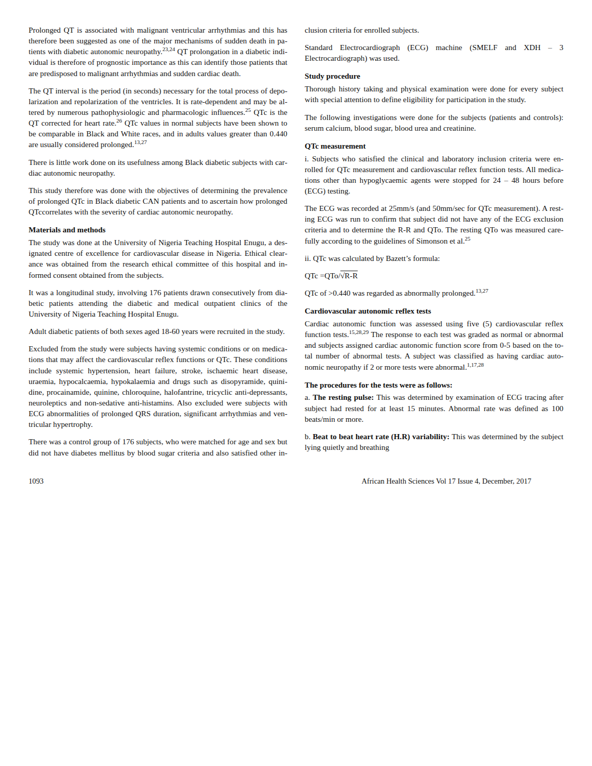Prolonged QT is associated with malignant ventricular arrhythmias and this has therefore been suggested as one of the major mechanisms of sudden death in patients with diabetic autonomic neuropathy.23,24 QT prolongation in a diabetic individual is therefore of prognostic importance as this can identify those patients that are predisposed to malignant arrhythmias and sudden cardiac death.
The QT interval is the period (in seconds) necessary for the total process of depolarization and repolarization of the ventricles. It is rate-dependent and may be altered by numerous pathophysiologic and pharmacologic influences.25 QTc is the QT corrected for heart rate.26 QTc values in normal subjects have been shown to be comparable in Black and White races, and in adults values greater than 0.440 are usually considered prolonged.13,27
There is little work done on its usefulness among Black diabetic subjects with cardiac autonomic neuropathy.
This study therefore was done with the objectives of determining the prevalence of prolonged QTc in Black diabetic CAN patients and to ascertain how prolonged QTccorrelates with the severity of cardiac autonomic neuropathy.
Materials and methods
The study was done at the University of Nigeria Teaching Hospital Enugu, a designated centre of excellence for cardiovascular disease in Nigeria. Ethical clearance was obtained from the research ethical committee of this hospital and informed consent obtained from the subjects.
It was a longitudinal study, involving 176 patients drawn consecutively from diabetic patients attending the diabetic and medical outpatient clinics of the University of Nigeria Teaching Hospital Enugu.
Adult diabetic patients of both sexes aged 18-60 years were recruited in the study.
Excluded from the study were subjects having systemic conditions or on medications that may affect the cardiovascular reflex functions or QTc. These conditions include systemic hypertension, heart failure, stroke, ischaemic heart disease, uraemia, hypocalcaemia, hypokalaemia and drugs such as disopyramide, quinidine, procainamide, quinine, chloroquine, halofantrine, tricyclic anti-depressants, neuroleptics and non-sedative anti-histamins. Also excluded were subjects with ECG abnormalities of prolonged QRS duration, significant arrhythmias and ventricular hypertrophy.
There was a control group of 176 subjects, who were matched for age and sex but did not have diabetes mellitus by blood sugar criteria and also satisfied other inclusion criteria for enrolled subjects.
Standard Electrocardiograph (ECG) machine (SMELF and XDH – 3 Electrocardiograph) was used.
Study procedure
Thorough history taking and physical examination were done for every subject with special attention to define eligibility for participation in the study.
The following investigations were done for the subjects (patients and controls): serum calcium, blood sugar, blood urea and creatinine.
QTc measurement
i. Subjects who satisfied the clinical and laboratory inclusion criteria were enrolled for QTc measurement and cardiovascular reflex function tests. All medications other than hypoglycaemic agents were stopped for 24 – 48 hours before (ECG) testing.
The ECG was recorded at 25mm/s (and 50mm/sec for QTc measurement). A resting ECG was run to confirm that subject did not have any of the ECG exclusion criteria and to determine the R-R and QTo. The resting QTo was measured carefully according to the guidelines of Simonson et al.25
ii. QTc was calculated by Bazett’s formula:
QTc =QTo/√R-R
QTc of >0.440 was regarded as abnormally prolonged.13,27
Cardiovascular autonomic reflex tests
Cardiac autonomic function was assessed using five (5) cardiovascular reflex function tests.15,28,29 The response to each test was graded as normal or abnormal and subjects assigned cardiac autonomic function score from 0-5 based on the total number of abnormal tests. A subject was classified as having cardiac autonomic neuropathy if 2 or more tests were abnormal.1,17,28
The procedures for the tests were as follows:
a. The resting pulse: This was determined by examination of ECG tracing after subject had rested for at least 15 minutes. Abnormal rate was defined as 100 beats/min or more.
b. Beat to beat heart rate (H.R) variability: This was determined by the subject lying quietly and breathing
1093 African Health Sciences Vol 17 Issue 4, December, 2017